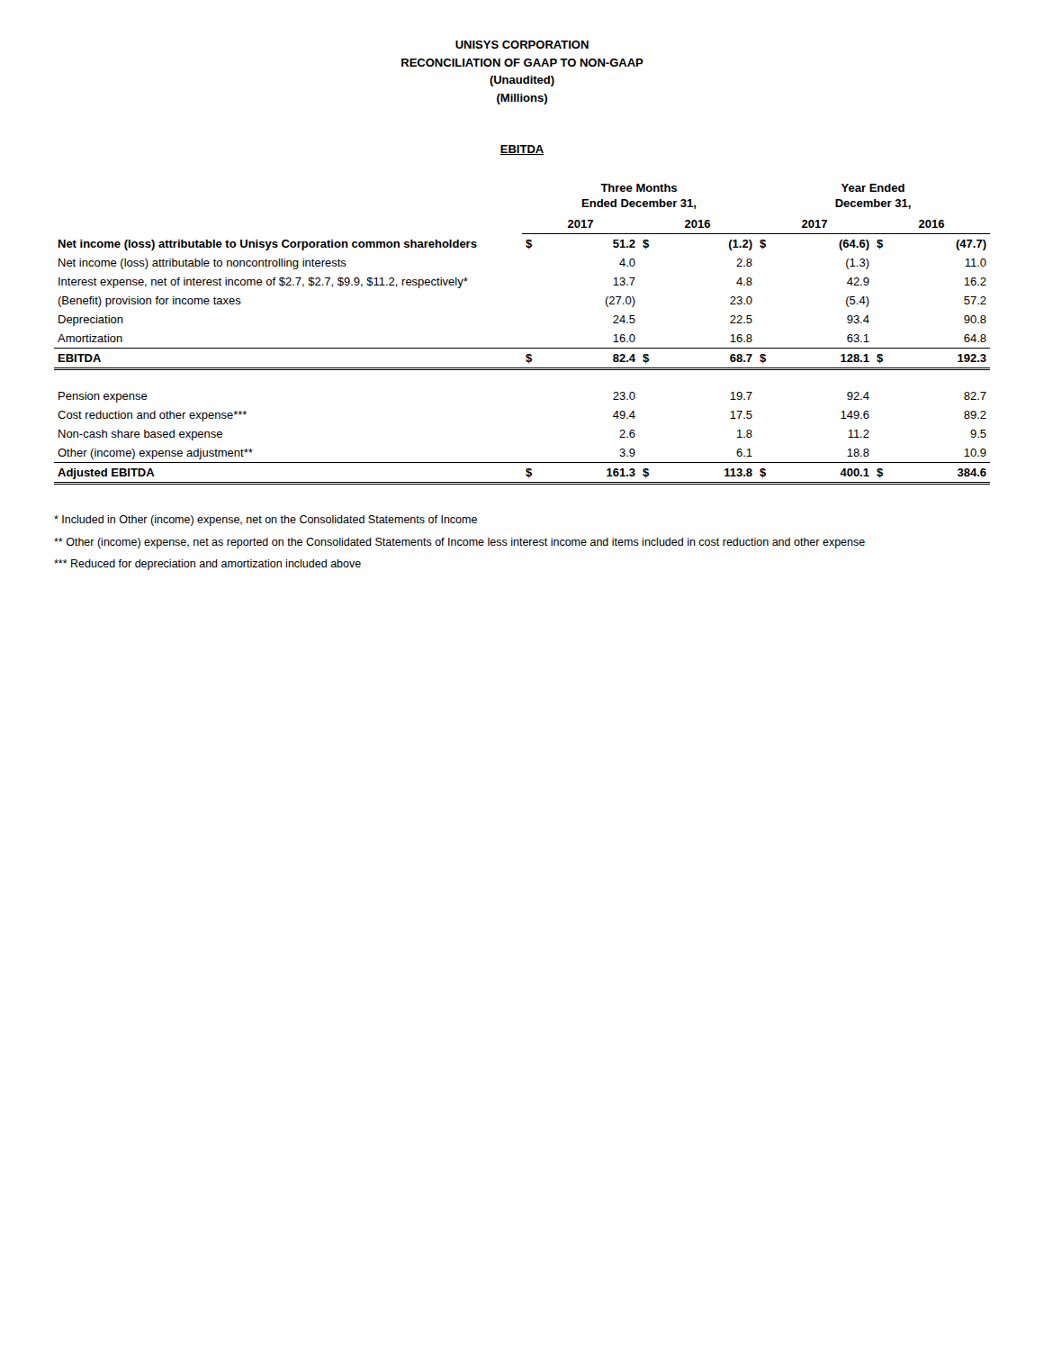UNISYS CORPORATION
RECONCILIATION OF GAAP TO NON-GAAP
(Unaudited)
(Millions)
EBITDA
| | Three Months Ended December 31, | Year Ended December 31, |
| | 2017 | 2016 | 2017 | 2016 |
| Net income (loss) attributable to Unisys Corporation common shareholders | $ | 51.2 | $ | (1.2) | $ | (64.6) | $ | (47.7) |
| Net income (loss) attributable to noncontrolling interests | | 4.0 | | 2.8 | | (1.3) | | 11.0 |
| Interest expense, net of interest income of $2.7, $2.7, $9.9, $11.2, respectively* | | 13.7 | | 4.8 | | 42.9 | | 16.2 |
| (Benefit) provision for income taxes | | (27.0) | | 23.0 | | (5.4) | | 57.2 |
| Depreciation | | 24.5 | | 22.5 | | 93.4 | | 90.8 |
| Amortization | | 16.0 | | 16.8 | | 63.1 | | 64.8 |
| EBITDA | $ | 82.4 | $ | 68.7 | $ | 128.1 | $ | 192.3 |
| Pension expense | | 23.0 | | 19.7 | | 92.4 | | 82.7 |
| Cost reduction and other expense*** | | 49.4 | | 17.5 | | 149.6 | | 89.2 |
| Non-cash share based expense | | 2.6 | | 1.8 | | 11.2 | | 9.5 |
| Other (income) expense adjustment** | | 3.9 | | 6.1 | | 18.8 | | 10.9 |
| Adjusted EBITDA | $ | 161.3 | $ | 113.8 | $ | 400.1 | $ | 384.6 |
* Included in Other (income) expense, net on the Consolidated Statements of Income
** Other (income) expense, net as reported on the Consolidated Statements of Income less interest income and items included in cost reduction and other expense
*** Reduced for depreciation and amortization included above